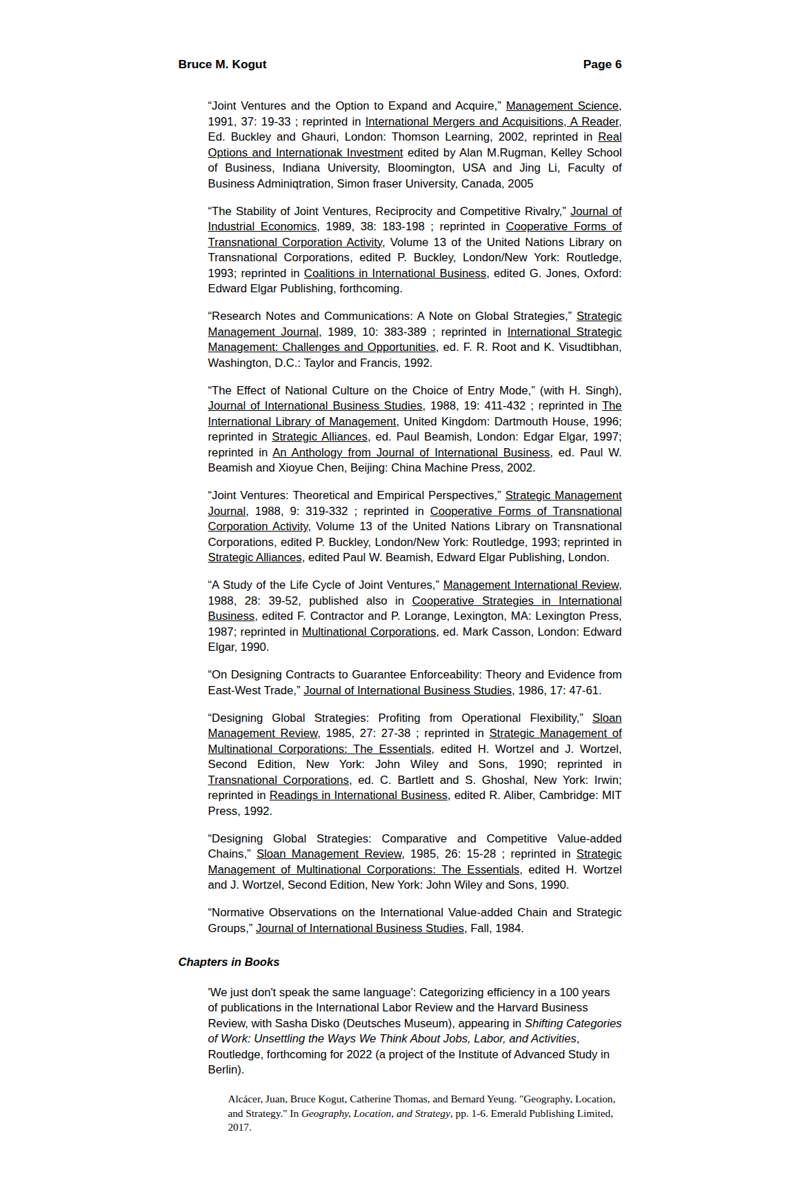Bruce M. Kogut Page 6
“Joint Ventures and the Option to Expand and Acquire,” Management Science, 1991, 37: 19-33 ; reprinted in International Mergers and Acquisitions, A Reader, Ed. Buckley and Ghauri, London: Thomson Learning, 2002, reprinted in Real Options and Internationak Investment edited by Alan M.Rugman, Kelley School of Business, Indiana University, Bloomington, USA and Jing Li, Faculty of Business Adminiqtration, Simon fraser University, Canada, 2005
“The Stability of Joint Ventures, Reciprocity and Competitive Rivalry,” Journal of Industrial Economics, 1989, 38: 183-198 ; reprinted in Cooperative Forms of Transnational Corporation Activity, Volume 13 of the United Nations Library on Transnational Corporations, edited P. Buckley, London/New York: Routledge, 1993; reprinted in Coalitions in International Business, edited G. Jones, Oxford: Edward Elgar Publishing, forthcoming.
“Research Notes and Communications: A Note on Global Strategies,” Strategic Management Journal, 1989, 10: 383-389 ; reprinted in International Strategic Management: Challenges and Opportunities, ed. F. R. Root and K. Visudtibhan, Washington, D.C.: Taylor and Francis, 1992.
“The Effect of National Culture on the Choice of Entry Mode,” (with H. Singh), Journal of International Business Studies, 1988, 19: 411-432 ; reprinted in The International Library of Management, United Kingdom: Dartmouth House, 1996; reprinted in Strategic Alliances, ed. Paul Beamish, London: Edgar Elgar, 1997; reprinted in An Anthology from Journal of International Business, ed. Paul W. Beamish and Xioyue Chen, Beijing: China Machine Press, 2002.
“Joint Ventures: Theoretical and Empirical Perspectives,” Strategic Management Journal, 1988, 9: 319-332 ; reprinted in Cooperative Forms of Transnational Corporation Activity, Volume 13 of the United Nations Library on Transnational Corporations, edited P. Buckley, London/New York: Routledge, 1993; reprinted in Strategic Alliances, edited Paul W. Beamish, Edward Elgar Publishing, London.
“A Study of the Life Cycle of Joint Ventures,” Management International Review, 1988, 28: 39-52, published also in Cooperative Strategies in International Business, edited F. Contractor and P. Lorange, Lexington, MA: Lexington Press, 1987; reprinted in Multinational Corporations, ed. Mark Casson, London: Edward Elgar, 1990.
“On Designing Contracts to Guarantee Enforceability: Theory and Evidence from East-West Trade,” Journal of International Business Studies, 1986, 17: 47-61.
“Designing Global Strategies: Profiting from Operational Flexibility,” Sloan Management Review, 1985, 27: 27-38 ; reprinted in Strategic Management of Multinational Corporations: The Essentials, edited H. Wortzel and J. Wortzel, Second Edition, New York: John Wiley and Sons, 1990; reprinted in Transnational Corporations, ed. C. Bartlett and S. Ghoshal, New York: Irwin; reprinted in Readings in International Business, edited R. Aliber, Cambridge: MIT Press, 1992.
“Designing Global Strategies: Comparative and Competitive Value-added Chains,” Sloan Management Review, 1985, 26: 15-28 ; reprinted in Strategic Management of Multinational Corporations: The Essentials, edited H. Wortzel and J. Wortzel, Second Edition, New York: John Wiley and Sons, 1990.
“Normative Observations on the International Value-added Chain and Strategic Groups,” Journal of International Business Studies, Fall, 1984.
Chapters in Books
'We just don't speak the same language': Categorizing efficiency in a 100 years of publications in the International Labor Review and the Harvard Business Review, with Sasha Disko (Deutsches Museum), appearing in Shifting Categories of Work: Unsettling the Ways We Think About Jobs, Labor, and Activities, Routledge, forthcoming for 2022 (a project of the Institute of Advanced Study in Berlin).
Alcácer, Juan, Bruce Kogut, Catherine Thomas, and Bernard Yeung. "Geography, Location, and Strategy." In Geography, Location, and Strategy, pp. 1-6. Emerald Publishing Limited, 2017.